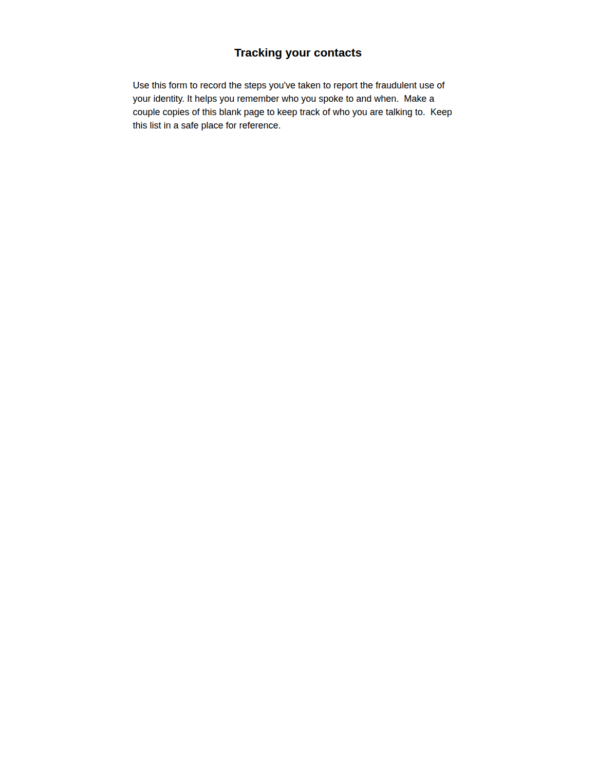Tracking your contacts
Use this form to record the steps you've taken to report the fraudulent use of your identity. It helps you remember who you spoke to and when. Make a couple copies of this blank page to keep track of who you are talking to. Keep this list in a safe place for reference.